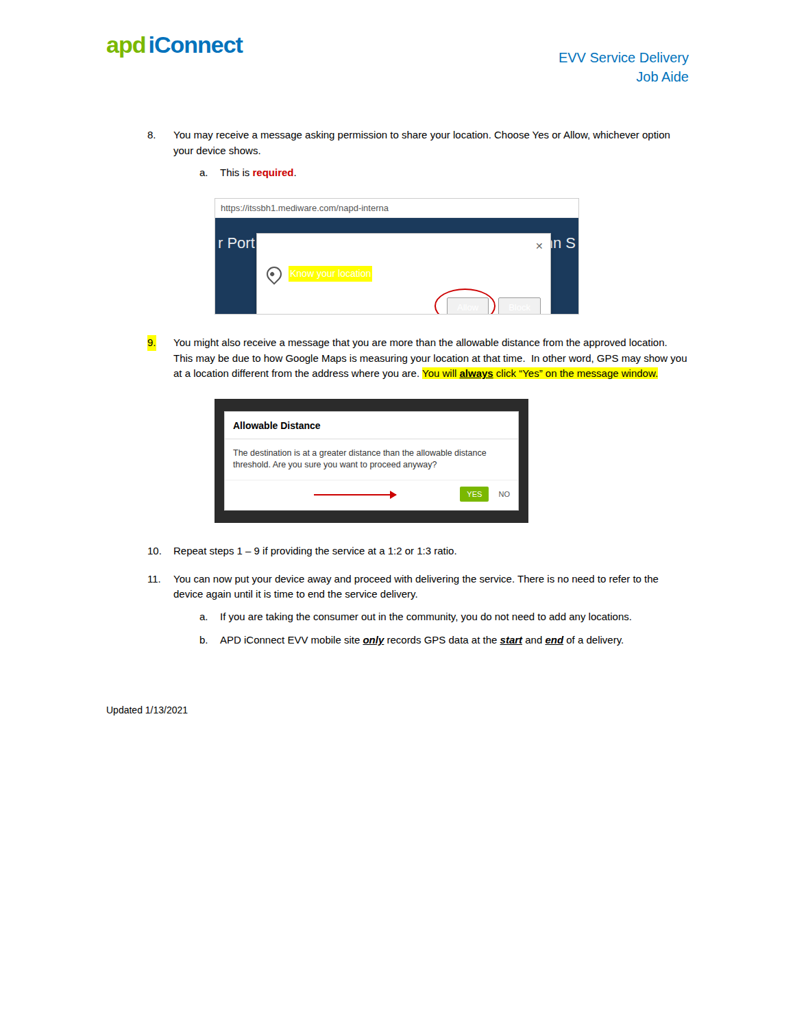apd iConnect
EVV Service Delivery
Job Aide
8. You may receive a message asking permission to share your location. Choose Yes or Allow, whichever option your device shows.
a. This is required.
https://itssbh1.mediware.com/napd-interna
r Port onn S ur
✕
Itssbh1.mediware.com wants to
Know your location
Allow Block
9. You might also receive a message that you are more than the allowable distance from the approved location. This may be due to how Google Maps is measuring your location at that time. In other word, GPS may show you at a location different from the address where you are. You will always click “Yes” on the message window.
Allowable Distance
The destination is at a greater distance than the allowable distance threshold. Are you sure you want to proceed anyway?
YES NO
10. Repeat steps 1 – 9 if providing the service at a 1:2 or 1:3 ratio.
11. You can now put your device away and proceed with delivering the service. There is no need to refer to the device again until it is time to end the service delivery.
a. If you are taking the consumer out in the community, you do not need to add any locations.
b. APD iConnect EVV mobile site only records GPS data at the start and end of a delivery.
Updated 1/13/2021